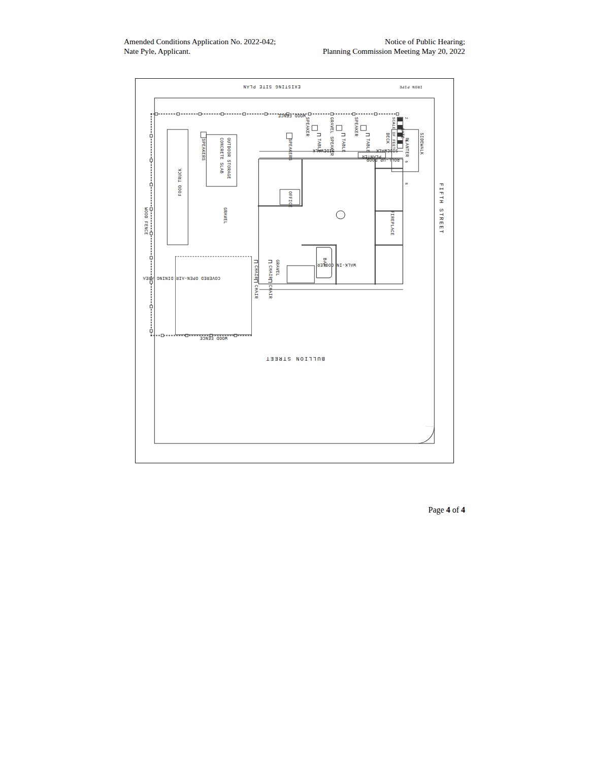| Amended Conditions Application No. 2022-042; | Notice of Public Hearing; |
| Nate Pyle, Applicant. | Planning Commission Meeting May 20, 2022 |
FIFTH STREET
BULLION STREET
IRON PIPE
EXISTING SITE PLAN
2 4 6 8
SCALE OF FEET
WOOD FENCE
WOOD FENCE
WOOD FENCE
SIDEWALK
SIDEWALK
SIDEWALK
SIDEWALK
SIDEWALK
DECK
BAR
FIREPLACE
WALK-IN COOLER
OFFICE
ROLL-UP DOOR
PLANTER
PLANTER
GATE
TABLE
SPEAKER
TABLE
GRAVEL SPEAKER
TABLE
SPEAKER
SPEAKERS
OUTDOOR STORAGE
CONCRETE SLAB
SPEAKERS
GRAVEL
FOOD TRUCK
COVERED OPEN-AIR DINING AREA
CHAIR
CHAIR
CHAIR
CHAIR
GRAVEL
THE GROVE HOUSE 4993 FIFTH STREET MARIPOSA, CA 95338
PLAN SUBMITTED BY: NATHAN PYLE (209) 628–2074 JUNE 23, 2021
Page 4 of 4